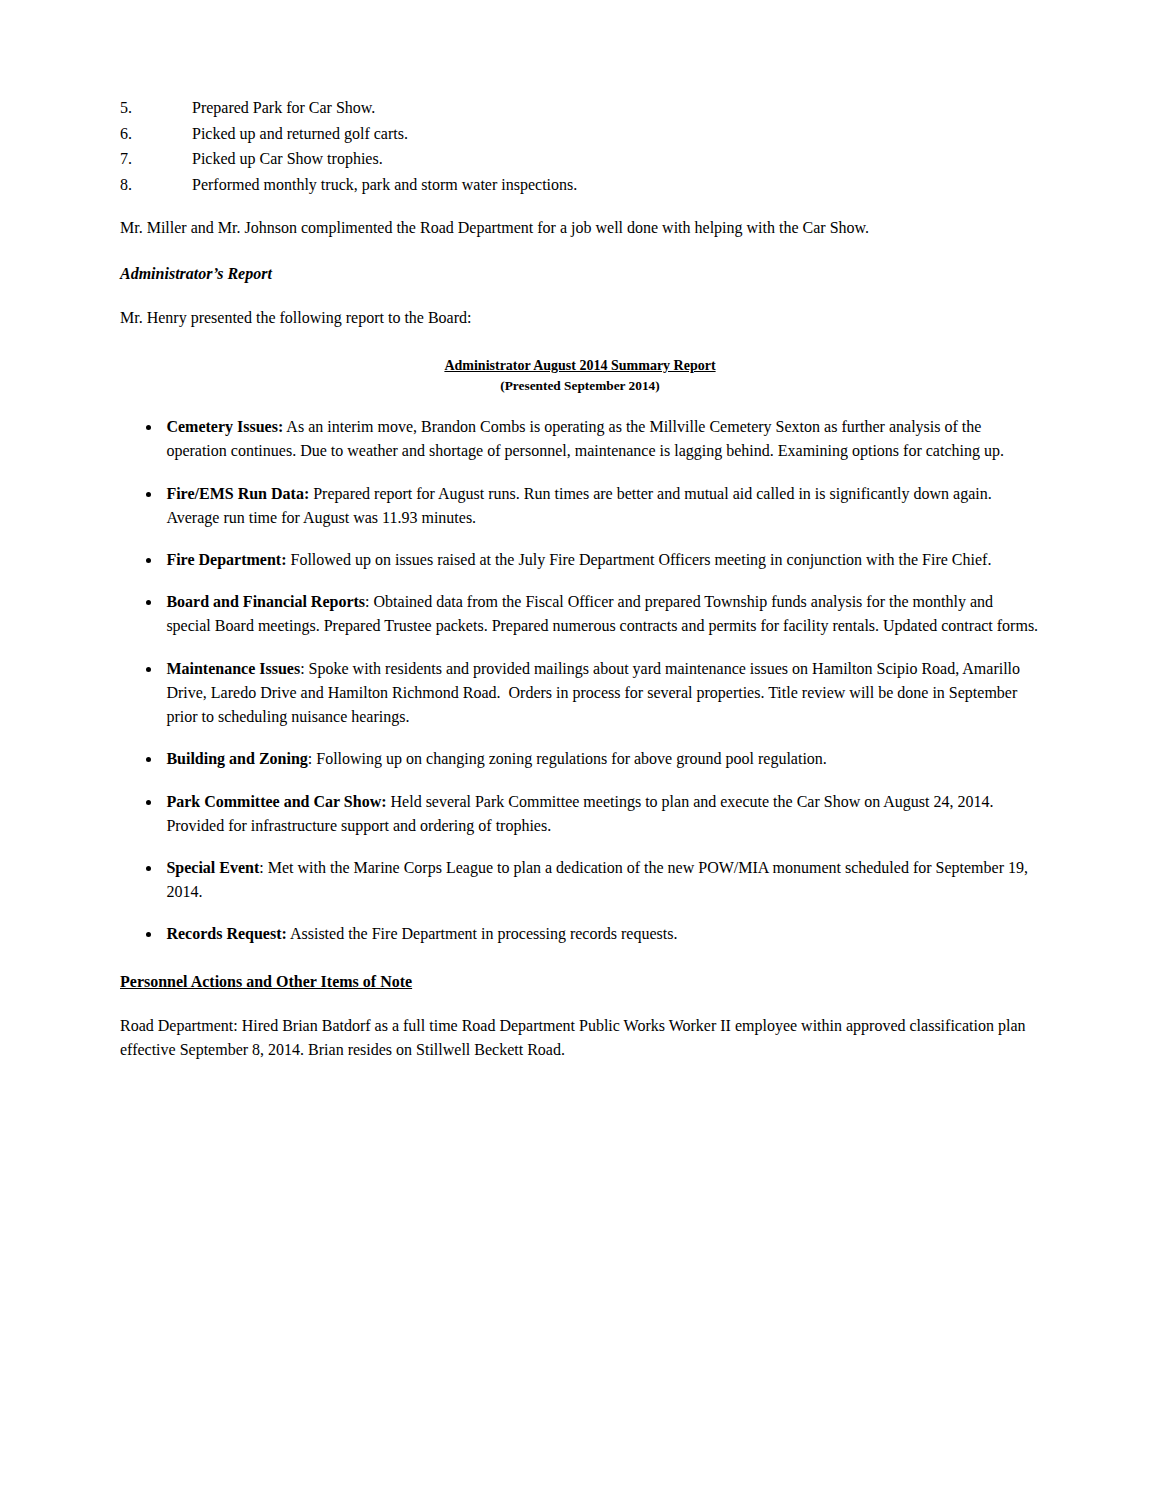5. Prepared Park for Car Show.
6. Picked up and returned golf carts.
7. Picked up Car Show trophies.
8. Performed monthly truck, park and storm water inspections.
Mr. Miller and Mr. Johnson complimented the Road Department for a job well done with helping with the Car Show.
Administrator’s Report
Mr. Henry presented the following report to the Board:
Administrator August 2014 Summary Report
(Presented September 2014)
Cemetery Issues: As an interim move, Brandon Combs is operating as the Millville Cemetery Sexton as further analysis of the operation continues. Due to weather and shortage of personnel, maintenance is lagging behind. Examining options for catching up.
Fire/EMS Run Data: Prepared report for August runs. Run times are better and mutual aid called in is significantly down again. Average run time for August was 11.93 minutes.
Fire Department: Followed up on issues raised at the July Fire Department Officers meeting in conjunction with the Fire Chief.
Board and Financial Reports: Obtained data from the Fiscal Officer and prepared Township funds analysis for the monthly and special Board meetings. Prepared Trustee packets. Prepared numerous contracts and permits for facility rentals. Updated contract forms.
Maintenance Issues: Spoke with residents and provided mailings about yard maintenance issues on Hamilton Scipio Road, Amarillo Drive, Laredo Drive and Hamilton Richmond Road. Orders in process for several properties. Title review will be done in September prior to scheduling nuisance hearings.
Building and Zoning: Following up on changing zoning regulations for above ground pool regulation.
Park Committee and Car Show: Held several Park Committee meetings to plan and execute the Car Show on August 24, 2014. Provided for infrastructure support and ordering of trophies.
Special Event: Met with the Marine Corps League to plan a dedication of the new POW/MIA monument scheduled for September 19, 2014.
Records Request: Assisted the Fire Department in processing records requests.
Personnel Actions and Other Items of Note
Road Department: Hired Brian Batdorf as a full time Road Department Public Works Worker II employee within approved classification plan effective September 8, 2014. Brian resides on Stillwell Beckett Road.